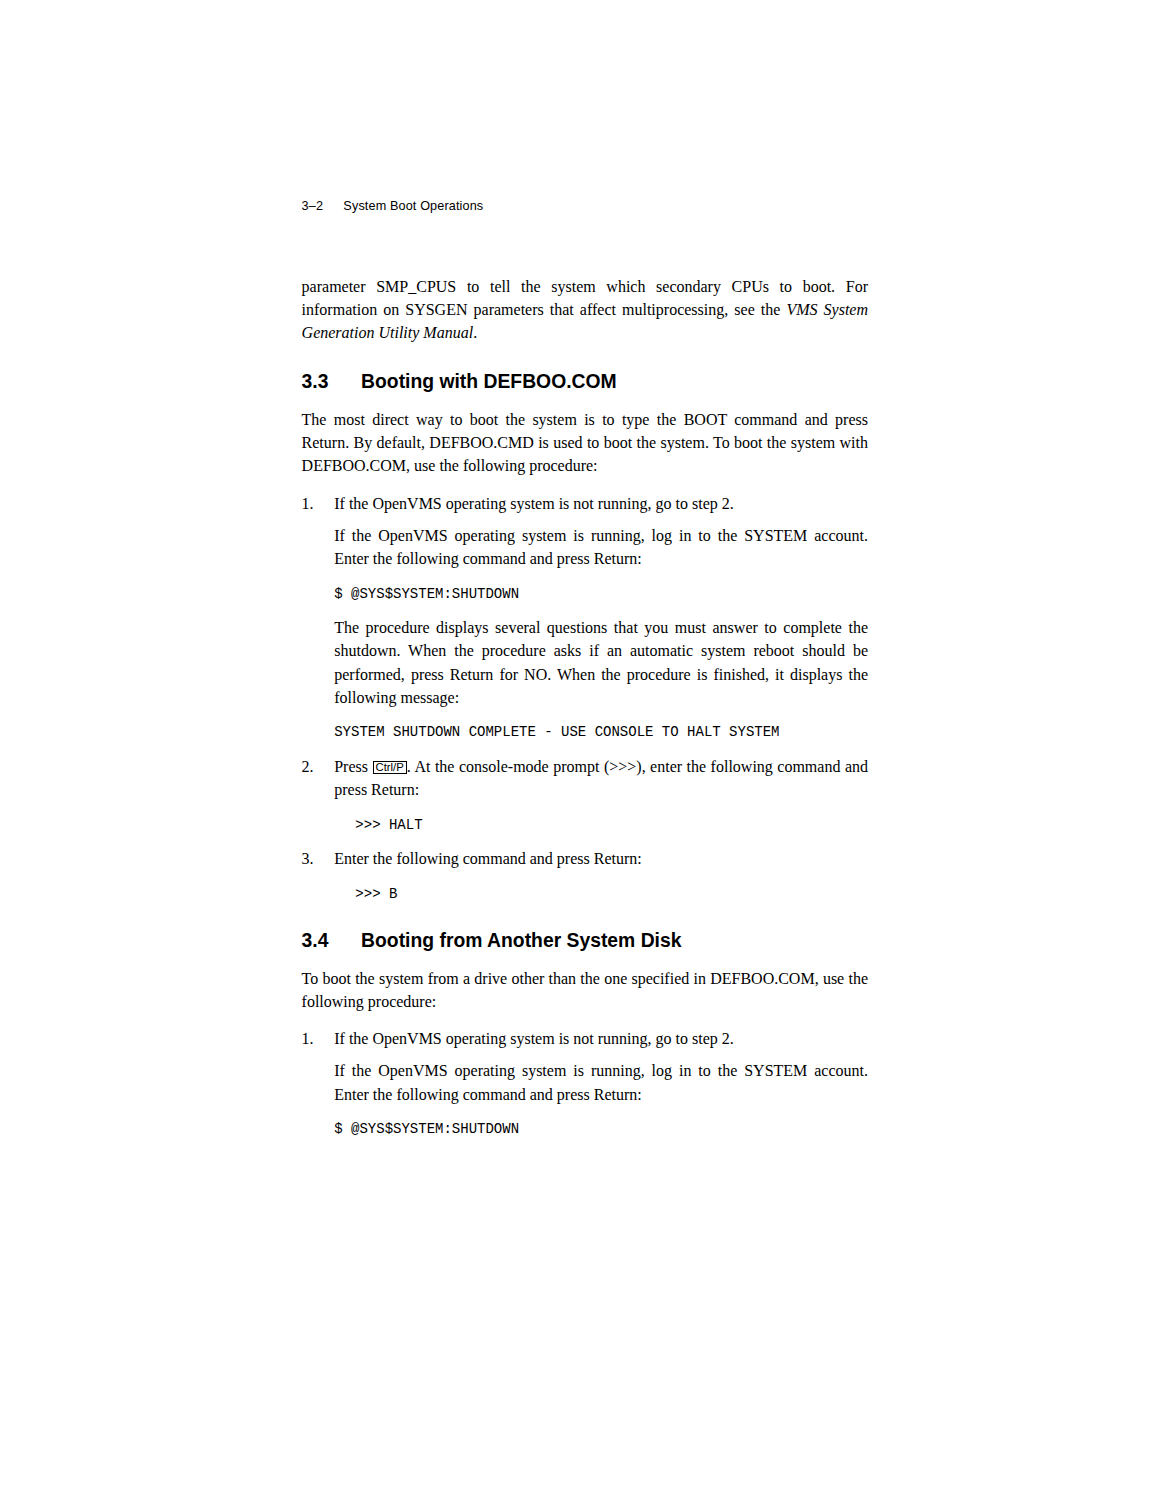3–2 System Boot Operations
parameter SMP_CPUS to tell the system which secondary CPUs to boot. For information on SYSGEN parameters that affect multiprocessing, see the VMS System Generation Utility Manual.
3.3 Booting with DEFBOO.COM
The most direct way to boot the system is to type the BOOT command and press Return. By default, DEFBOO.CMD is used to boot the system. To boot the system with DEFBOO.COM, use the following procedure:
1.
If the OpenVMS operating system is not running, go to step 2.
If the OpenVMS operating system is running, log in to the SYSTEM account. Enter the following command and press Return:
$ @SYS$SYSTEM:SHUTDOWN
The procedure displays several questions that you must answer to complete the shutdown. When the procedure asks if an automatic system reboot should be performed, press Return for NO. When the procedure is finished, it displays the following message:
SYSTEM SHUTDOWN COMPLETE - USE CONSOLE TO HALT SYSTEM
2.
Press Ctrl/P. At the console-mode prompt (>>>), enter the following command and press Return:
>>> HALT
3.
Enter the following command and press Return:
>>> B
3.4 Booting from Another System Disk
To boot the system from a drive other than the one specified in DEFBOO.COM, use the following procedure:
1.
If the OpenVMS operating system is not running, go to step 2.
If the OpenVMS operating system is running, log in to the SYSTEM account. Enter the following command and press Return:
$ @SYS$SYSTEM:SHUTDOWN